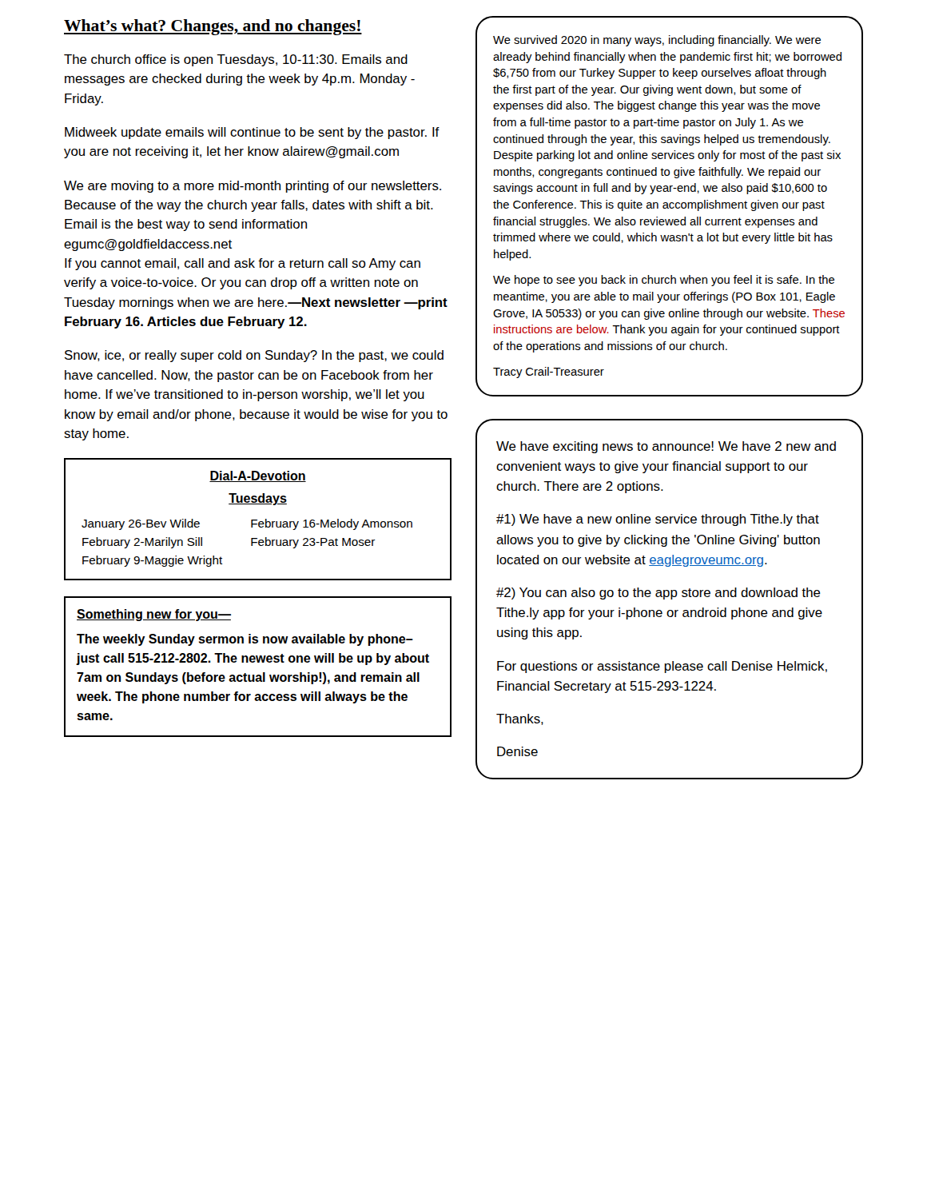What’s what? Changes, and no changes!
The church office is open Tuesdays, 10-11:30. Emails and messages are checked during the week by 4p.m. Monday - Friday.
Midweek update emails will continue to be sent by the pastor. If you are not receiving it, let her know alairew@gmail.com
We are moving to a more mid-month printing of our newsletters. Because of the way the church year falls, dates with shift a bit. Email is the best way to send information egumc@goldfieldaccess.net
If you cannot email, call and ask for a return call so Amy can verify a voice-to-voice. Or you can drop off a written note on Tuesday mornings when we are here.—Next newsletter —print February 16. Articles due February 12.
Snow, ice, or really super cold on Sunday? In the past, we could have cancelled. Now, the pastor can be on Facebook from her home. If we’ve transitioned to in-person worship, we’ll let you know by email and/or phone, because it would be wise for you to stay home.
Dial-A-Devotion
Tuesdays
| January 26-Bev Wilde | February 16-Melody Amonson |
| February 2-Marilyn Sill | February 23-Pat Moser |
| February 9-Maggie Wright | |
Something new for you—
The weekly Sunday sermon is now available by phone– just call 515-212-2802. The newest one will be up by about 7am on Sundays (before actual worship!), and remain all week. The phone number for access will always be the same.
We survived 2020 in many ways, including financially. We were already behind financially when the pandemic first hit; we borrowed $6,750 from our Turkey Supper to keep ourselves afloat through the first part of the year. Our giving went down, but some of expenses did also. The biggest change this year was the move from a full-time pastor to a part-time pastor on July 1. As we continued through the year, this savings helped us tremendously. Despite parking lot and online services only for most of the past six months, congregants continued to give faithfully. We repaid our savings account in full and by year-end, we also paid $10,600 to the Conference. This is quite an accomplishment given our past financial struggles. We also reviewed all current expenses and trimmed where we could, which wasn't a lot but every little bit has helped.
We hope to see you back in church when you feel it is safe. In the meantime, you are able to mail your offerings (PO Box 101, Eagle Grove, IA 50533) or you can give online through our website. These instructions are below. Thank you again for your continued support of the operations and missions of our church.
Tracy Crail-Treasurer
We have exciting news to announce! We have 2 new and convenient ways to give your financial support to our church. There are 2 options.
#1) We have a new online service through Tithe.ly that allows you to give by clicking the 'Online Giving' button located on our website at eaglegroveumc.org.
#2) You can also go to the app store and download the Tithe.ly app for your i-phone or android phone and give using this app.
For questions or assistance please call Denise Helmick, Financial Secretary at 515-293-1224.
Thanks,
Denise